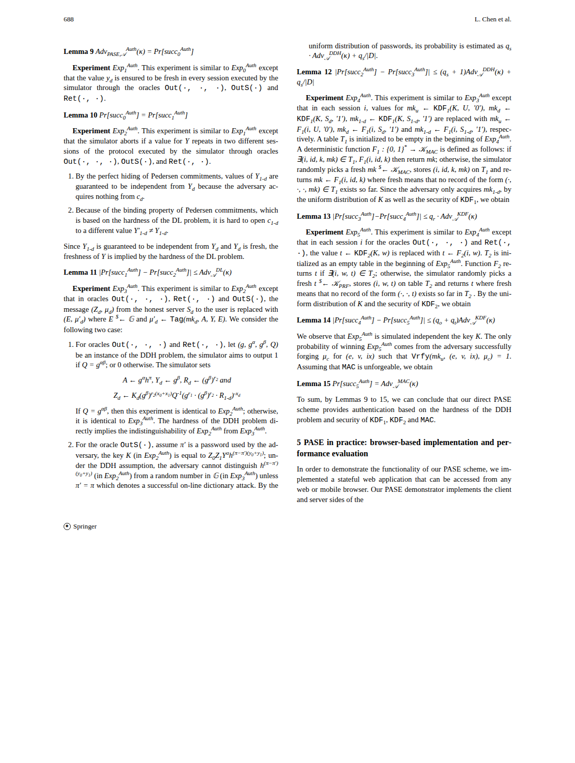688 L. Chen et al.
Lemma 9 AdvPASE,𝒜Auth(κ) = Pr[succ0Auth]
Experiment Exp1Auth. This experiment is similar to Exp0Auth except that the value yd is ensured to be fresh in every session executed by the simulator through the oracles Out(·, ·, ·), OutS(·) and Ret(·, ·).
Lemma 10 Pr[succ0Auth] = Pr[succ1Auth]
Experiment Exp2Auth. This experiment is similar to Exp1Auth except that the simulator aborts if a value for Y repeats in two different sessions of the protocol executed by the simulator through oracles Out(·, ·, ·), OutS(·), and Ret(·, ·).
By the perfect hiding of Pedersen commitments, values of Y1-d are guaranteed to be independent from Yd because the adversary acquires nothing from cd.
Because of the binding property of Pedersen commitments, which is based on the hardness of the DL problem, it is hard to open c1-d to a different value Y′1-d ≠ Y1-d.
Since Y1-d is guaranteed to be independent from Yd and Yd is fresh, the freshness of Y is implied by the hardness of the DL problem.
Lemma 11 |Pr[succ1Auth] − Pr[succ2Auth]| ≤ Adv𝒜DL(κ)
Experiment Exp3Auth. This experiment is similar to Exp2Auth except that in oracles Out(·, ·, ·), Ret(·, ·) and OutS(·), the message (Zd, μd) from the honest server Sd to the user is replaced with (E, μ′d) where E $← 𝔾 and μ′d ← Tag(mkd, A, Y, E). We consider the following two case:
For oracles Out(·, ·, ·) and Ret(·, ·), let (g, gα, gβ, Q) be an instance of the DDH problem, the simulator aims to output 1 if Q = gαβ; or 0 otherwise. The simulator sets
A ← gαhπ, Yd ← gβ, Rd ← (gβ)r2 and
Zd ← Kd(gβ)r2(x0+x1)Q-1(gr1 · (gβ)r2 · R1-d)-xd
If Q = gαβ, then this experiment is identical to Exp2Auth; otherwise, it is identical to Exp3Auth. The hardness of the DDH problem directly implies the indistinguishability of Exp2Auth from Exp3Auth.
For the oracle OutS(·), assume π′ is a password used by the adversary, the key K (in Exp2Auth) is equal to Z0Z1Yah(π−π′)(y0+y1); under the DDH assumption, the adversary cannot distinguish h(π−π′)(y0+y1) (in Exp2Auth) from a random number in 𝔾 (in Exp3Auth) unless π′ = π which denotes a successful on-line dictionary attack. By the uniform distribution of passwords, its probability is estimated as qs · Adv𝒜DDH(κ) + qs/|D|.
Lemma 12 |Pr[succ2Auth] − Pr[succ3Auth]| ≤ (qs + 1)Adv𝒜DDH(κ) + qs/|D|
Experiment Exp4Auth. This experiment is similar to Exp3Auth except that in each session i, values for mku ← KDF1(K, U, '0'), mkd ← KDF1(K, Sd, '1'), mk1-d ← KDF1(K, S1-d, '1') are replaced with mku ← F1(i, U, '0'), mkd ← F1(i, Sd, '1') and mk1-d ← F1(i, S1-d, '1'), respectively. A table T1 is initialized to be empty in the beginning of Exp4Auth. A deterministic function F1 : {0, 1}* → 𝒦MAC is defined as follows: if ∃(i, id, k, mk) ∈ T1, F1(i, id, k) then return mk; otherwise, the simulator randomly picks a fresh mk $← 𝒦MAC, stores (i, id, k, mk) on T1 and returns mk ← F1(i, id, k) where fresh means that no record of the form (·, ·, ·, mk) ∈ T1 exists so far. Since the adversary only acquires mk1-d, by the uniform distribution of K as well as the security of KDF1, we obtain
Lemma 13 |Pr[succ3Auth]−Pr[succ4Auth]| ≤ qr · Adv𝒜KDF(κ)
Experiment Exp5Auth. This experiment is similar to Exp4Auth except that in each session i for the oracles Out(·, ·, ·) and Ret(·, ·), the value t ← KDF2(K, w) is replaced with t ← F2(i, w). T2 is initialized as an empty table in the beginning of Exp5Auth. Function F2 returns t if ∃(i, w, t) ∈ T2; otherwise, the simulator randomly picks a fresh t $← 𝒦PRF, stores (i, w, t) on table T2 and returns t where fresh means that no record of the form (·, ·, t) exists so far in T2 . By the uniform distribution of K and the security of KDF2, we obtain
Lemma 14 |Pr[succ4Auth] − Pr[succ5Auth]| ≤ (qo + qt)Adv𝒜KDF(κ)
We observe that Exp5Auth is simulated independent the key K. The only probability of winning Exp5Auth comes from the adversary successfully forging μc for (e, v, ix) such that Vrfy(mku, (e, v, ix), μc) = 1. Assuming that MAC is unforgeable, we obtain
Lemma 15 Pr[succ5Auth] = Adv𝒜MAC(κ)
To sum, by Lemmas 9 to 15, we can conclude that our direct PASE scheme provides authentication based on the hardness of the DDH problem and security of KDF1, KDF2 and MAC.
5 PASE in practice: browser-based implementation and performance evaluation
In order to demonstrate the functionality of our PASE scheme, we implemented a stateful web application that can be accessed from any web or mobile browser. Our PASE demonstrator implements the client and server sides of the
✦ Springer